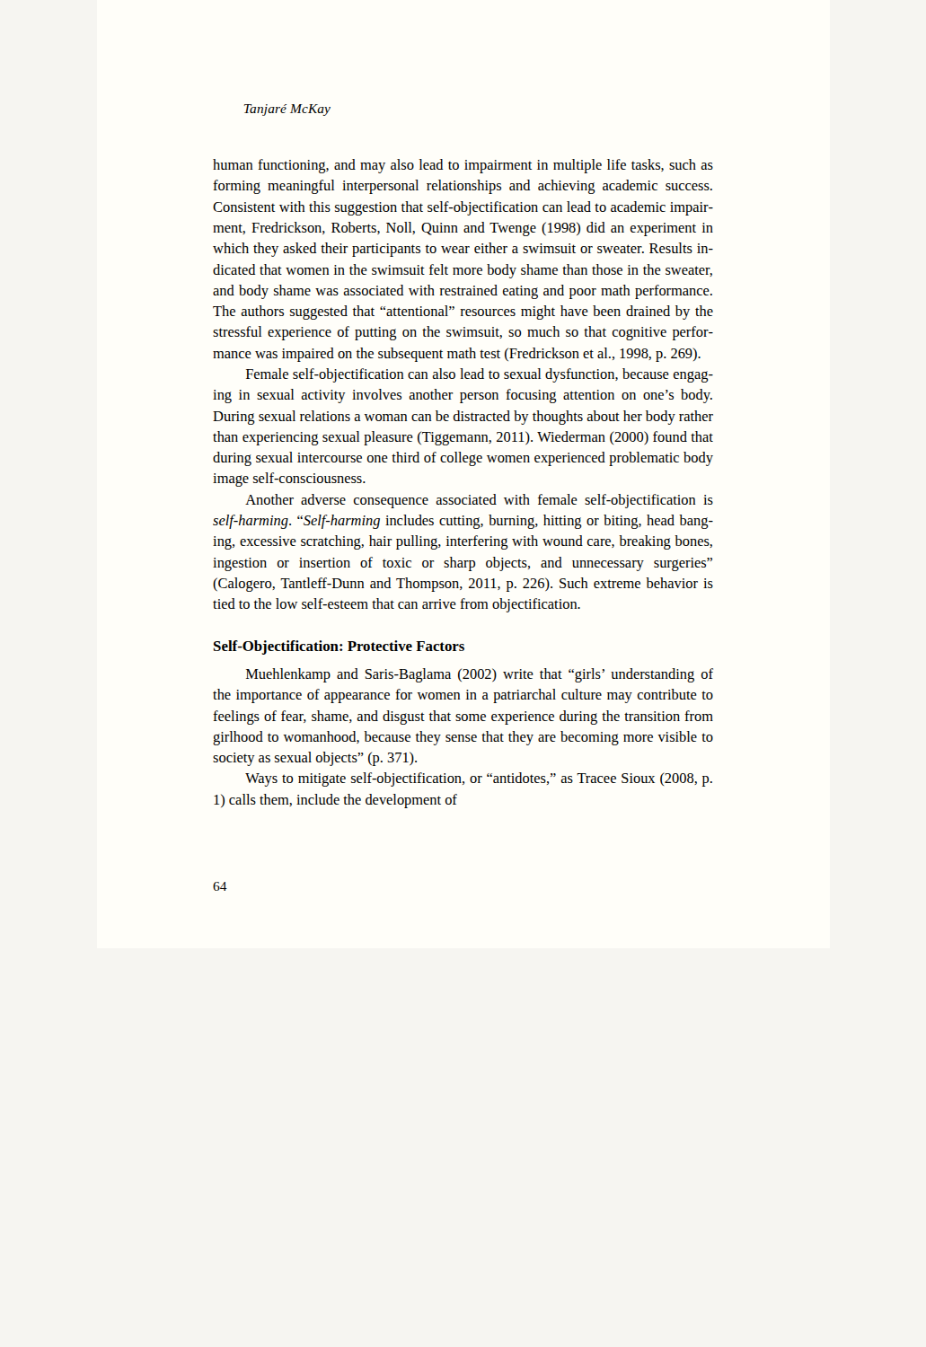Tanjaré McKay
human functioning, and may also lead to impairment in multiple life tasks, such as forming meaningful interpersonal relationships and achieving academic success. Consistent with this suggestion that self-objectification can lead to academic impairment, Fredrickson, Roberts, Noll, Quinn and Twenge (1998) did an experiment in which they asked their participants to wear either a swimsuit or sweater. Results indicated that women in the swimsuit felt more body shame than those in the sweater, and body shame was associated with restrained eating and poor math performance. The authors suggested that “attentional” resources might have been drained by the stressful experience of putting on the swimsuit, so much so that cognitive performance was impaired on the subsequent math test (Fredrickson et al., 1998, p. 269).
Female self-objectification can also lead to sexual dysfunction, because engaging in sexual activity involves another person focusing attention on one’s body. During sexual relations a woman can be distracted by thoughts about her body rather than experiencing sexual pleasure (Tiggemann, 2011). Wiederman (2000) found that during sexual intercourse one third of college women experienced problematic body image self-consciousness.
Another adverse consequence associated with female self-objectification is self-harming. “Self-harming includes cutting, burning, hitting or biting, head banging, excessive scratching, hair pulling, interfering with wound care, breaking bones, ingestion or insertion of toxic or sharp objects, and unnecessary surgeries” (Calogero, Tantleff-Dunn and Thompson, 2011, p. 226). Such extreme behavior is tied to the low self-esteem that can arrive from objectification.
Self-Objectification: Protective Factors
Muehlenkamp and Saris-Baglama (2002) write that “girls’ understanding of the importance of appearance for women in a patriarchal culture may contribute to feelings of fear, shame, and disgust that some experience during the transition from girlhood to womanhood, because they sense that they are becoming more visible to society as sexual objects” (p. 371).
Ways to mitigate self-objectification, or “antidotes,” as Tracee Sioux (2008, p. 1) calls them, include the development of
64